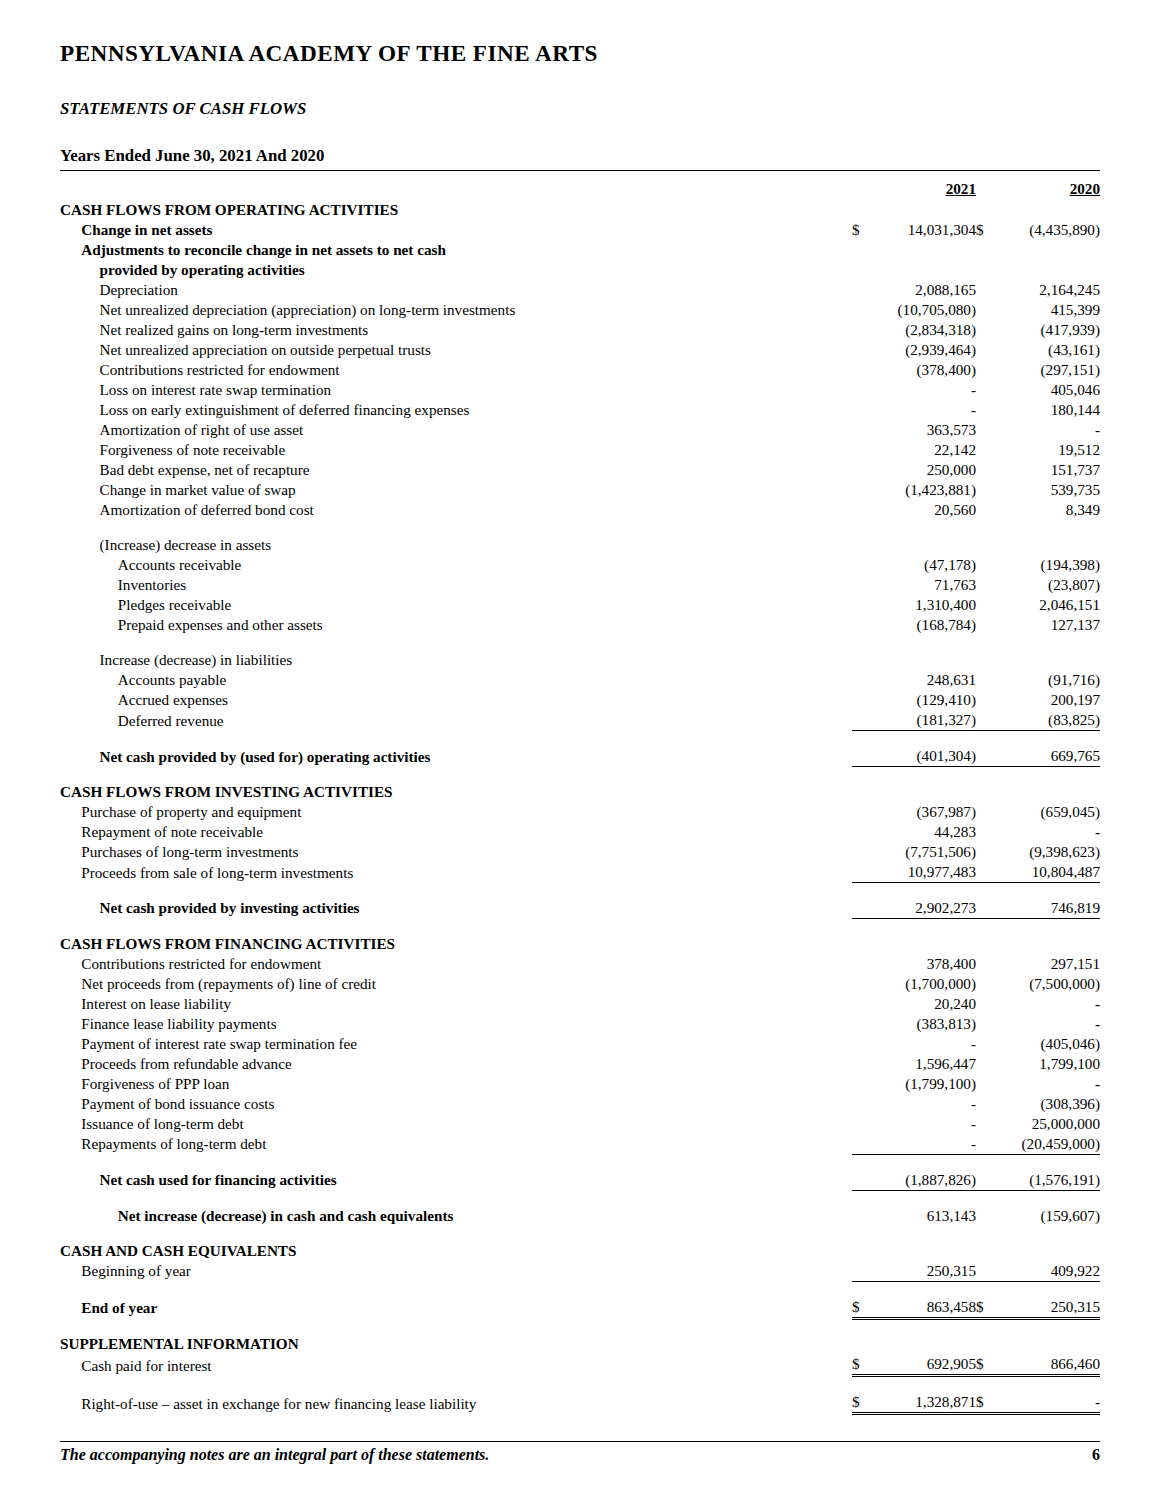PENNSYLVANIA ACADEMY OF THE FINE ARTS
STATEMENTS OF CASH FLOWS
Years Ended June 30, 2021 And 2020
| | 2021 | 2020 |
| --- | --- | --- |
| CASH FLOWS FROM OPERATING ACTIVITIES | | | | |
| Change in net assets | $ | 14,031,304 | $ | (4,435,890) |
| Adjustments to reconcile change in net assets to net cash | | | | |
| provided by operating activities | | | | |
| Depreciation | | 2,088,165 | | 2,164,245 |
| Net unrealized depreciation (appreciation) on long-term investments | | (10,705,080) | | 415,399 |
| Net realized gains on long-term investments | | (2,834,318) | | (417,939) |
| Net unrealized appreciation on outside perpetual trusts | | (2,939,464) | | (43,161) |
| Contributions restricted for endowment | | (378,400) | | (297,151) |
| Loss on interest rate swap termination | | - | | 405,046 |
| Loss on early extinguishment of deferred financing expenses | | - | | 180,144 |
| Amortization of right of use asset | | 363,573 | | - |
| Forgiveness of note receivable | | 22,142 | | 19,512 |
| Bad debt expense, net of recapture | | 250,000 | | 151,737 |
| Change in market value of swap | | (1,423,881) | | 539,735 |
| Amortization of deferred bond cost | | 20,560 | | 8,349 |
| (Increase) decrease in assets | | | | |
| Accounts receivable | | (47,178) | | (194,398) |
| Inventories | | 71,763 | | (23,807) |
| Pledges receivable | | 1,310,400 | | 2,046,151 |
| Prepaid expenses and other assets | | (168,784) | | 127,137 |
| Increase (decrease) in liabilities | | | | |
| Accounts payable | | 248,631 | | (91,716) |
| Accrued expenses | | (129,410) | | 200,197 |
| Deferred revenue | | (181,327) | | (83,825) |
| Net cash provided by (used for) operating activities | | (401,304) | | 669,765 |
| CASH FLOWS FROM INVESTING ACTIVITIES | | | | |
| Purchase of property and equipment | | (367,987) | | (659,045) |
| Repayment of note receivable | | 44,283 | | - |
| Purchases of long-term investments | | (7,751,506) | | (9,398,623) |
| Proceeds from sale of long-term investments | | 10,977,483 | | 10,804,487 |
| Net cash provided by investing activities | | 2,902,273 | | 746,819 |
| CASH FLOWS FROM FINANCING ACTIVITIES | | | | |
| Contributions restricted for endowment | | 378,400 | | 297,151 |
| Net proceeds from (repayments of) line of credit | | (1,700,000) | | (7,500,000) |
| Interest on lease liability | | 20,240 | | - |
| Finance lease liability payments | | (383,813) | | - |
| Payment of interest rate swap termination fee | | - | | (405,046) |
| Proceeds from refundable advance | | 1,596,447 | | 1,799,100 |
| Forgiveness of PPP loan | | (1,799,100) | | - |
| Payment of bond issuance costs | | - | | (308,396) |
| Issuance of long-term debt | | - | | 25,000,000 |
| Repayments of long-term debt | | - | | (20,459,000) |
| Net cash used for financing activities | | (1,887,826) | | (1,576,191) |
| Net increase (decrease) in cash and cash equivalents | | 613,143 | | (159,607) |
| CASH AND CASH EQUIVALENTS | | | | |
| Beginning of year | | 250,315 | | 409,922 |
| End of year | $ | 863,458 | $ | 250,315 |
| SUPPLEMENTAL INFORMATION | | | | |
| Cash paid for interest | $ | 692,905 | $ | 866,460 |
| Right-of-use – asset in exchange for new financing lease liability | $ | 1,328,871 | $ | - |
The accompanying notes are an integral part of these statements. 6